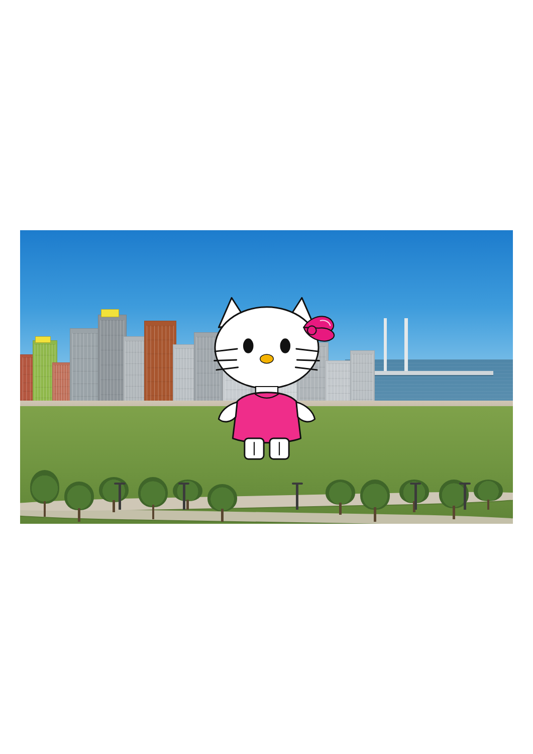Hello Kitty standing in a harbourside park with city apartment buildings and a bridge in the background.